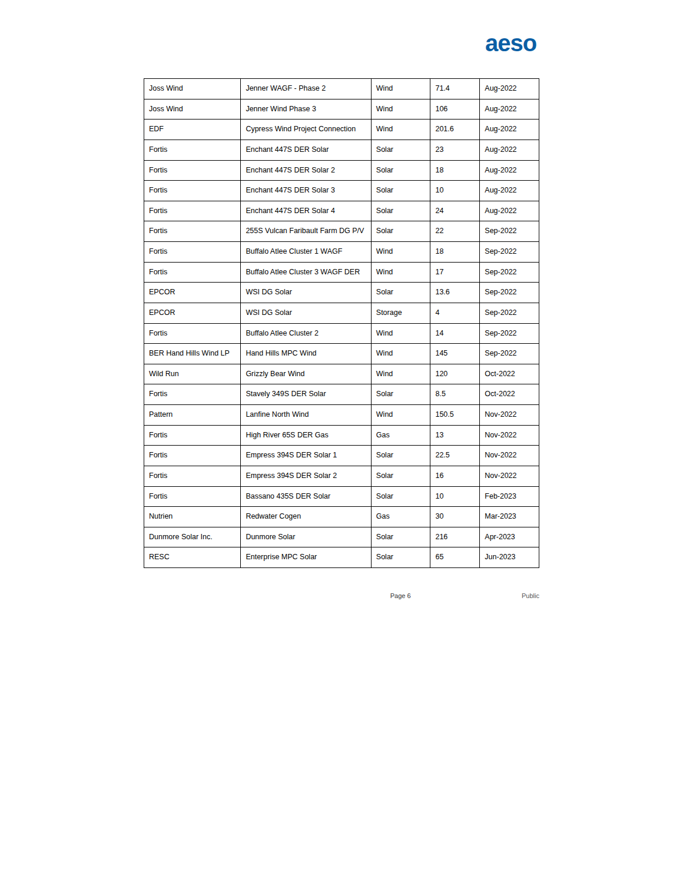aeso
| Joss Wind | Jenner WAGF - Phase 2 | Wind | 71.4 | Aug-2022 |
| Joss Wind | Jenner Wind Phase 3 | Wind | 106 | Aug-2022 |
| EDF | Cypress Wind Project Connection | Wind | 201.6 | Aug-2022 |
| Fortis | Enchant 447S DER Solar | Solar | 23 | Aug-2022 |
| Fortis | Enchant 447S DER Solar 2 | Solar | 18 | Aug-2022 |
| Fortis | Enchant 447S DER Solar 3 | Solar | 10 | Aug-2022 |
| Fortis | Enchant 447S DER Solar 4 | Solar | 24 | Aug-2022 |
| Fortis | 255S Vulcan Faribault Farm DG P/V | Solar | 22 | Sep-2022 |
| Fortis | Buffalo Atlee Cluster 1 WAGF | Wind | 18 | Sep-2022 |
| Fortis | Buffalo Atlee Cluster 3 WAGF DER | Wind | 17 | Sep-2022 |
| EPCOR | WSI DG Solar | Solar | 13.6 | Sep-2022 |
| EPCOR | WSI DG Solar | Storage | 4 | Sep-2022 |
| Fortis | Buffalo Atlee Cluster 2 | Wind | 14 | Sep-2022 |
| BER Hand Hills Wind LP | Hand Hills MPC Wind | Wind | 145 | Sep-2022 |
| Wild Run | Grizzly Bear Wind | Wind | 120 | Oct-2022 |
| Fortis | Stavely 349S DER Solar | Solar | 8.5 | Oct-2022 |
| Pattern | Lanfine North Wind | Wind | 150.5 | Nov-2022 |
| Fortis | High River 65S DER Gas | Gas | 13 | Nov-2022 |
| Fortis | Empress 394S DER Solar 1 | Solar | 22.5 | Nov-2022 |
| Fortis | Empress 394S DER Solar 2 | Solar | 16 | Nov-2022 |
| Fortis | Bassano 435S DER Solar | Solar | 10 | Feb-2023 |
| Nutrien | Redwater Cogen | Gas | 30 | Mar-2023 |
| Dunmore Solar Inc. | Dunmore Solar | Solar | 216 | Apr-2023 |
| RESC | Enterprise MPC Solar | Solar | 65 | Jun-2023 |
Page 6
Public